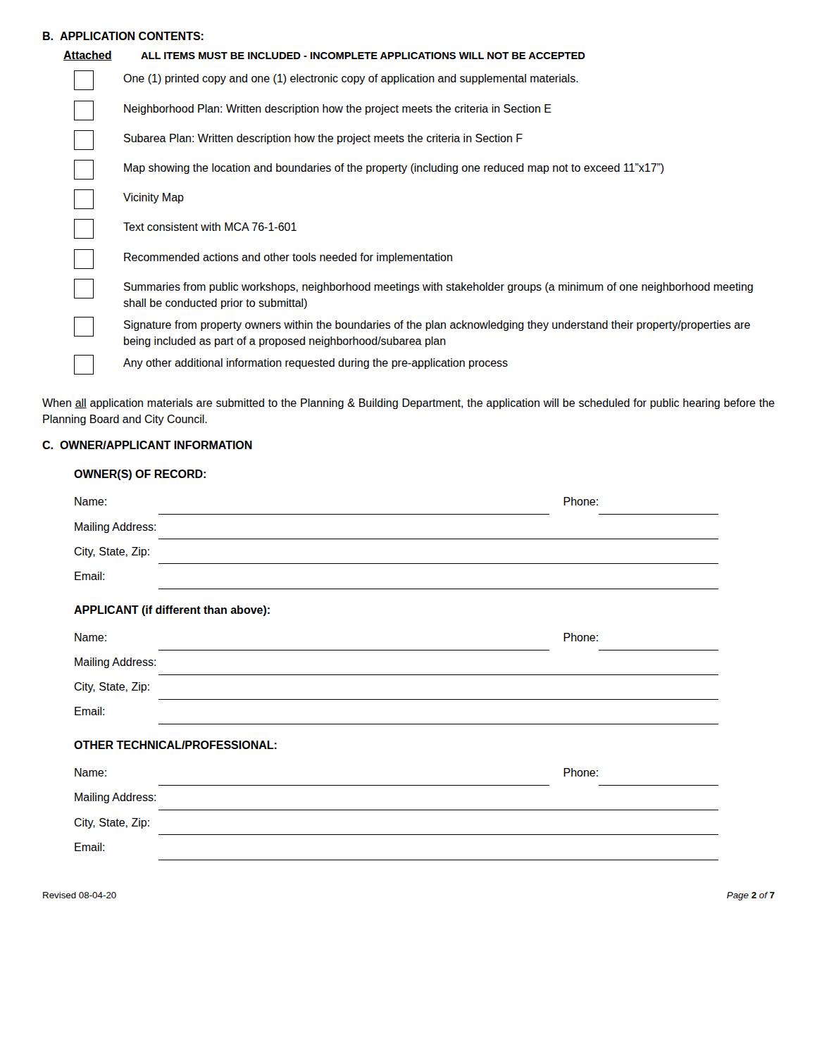B. APPLICATION CONTENTS:
Attached ALL ITEMS MUST BE INCLUDED - INCOMPLETE APPLICATIONS WILL NOT BE ACCEPTED
| | One (1) printed copy and one (1) electronic copy of application and supplemental materials. |
| | Neighborhood Plan: Written description how the project meets the criteria in Section E |
| | Subarea Plan: Written description how the project meets the criteria in Section F |
| | Map showing the location and boundaries of the property (including one reduced map not to exceed 11”x17”) |
| | Vicinity Map |
| | Text consistent with MCA 76-1-601 |
| | Recommended actions and other tools needed for implementation |
| | Summaries from public workshops, neighborhood meetings with stakeholder groups (a minimum of one neighborhood meeting shall be conducted prior to submittal) |
| | Signature from property owners within the boundaries of the plan acknowledging they understand their property/properties are being included as part of a proposed neighborhood/subarea plan |
| | Any other additional information requested during the pre-application process |
When all application materials are submitted to the Planning & Building Department, the application will be scheduled for public hearing before the Planning Board and City Council.
C. OWNER/APPLICANT INFORMATION
OWNER(S) OF RECORD:
| Name: | | Phone: | |
| Mailing Address: | |
| City, State, Zip: | |
| Email: | |
APPLICANT (if different than above):
| Name: | | Phone: | |
| Mailing Address: | |
| City, State, Zip: | |
| Email: | |
OTHER TECHNICAL/PROFESSIONAL:
| Name: | | Phone: | |
| Mailing Address: | |
| City, State, Zip: | |
| Email: | |
Revised 08-04-20 Page 2 of 7